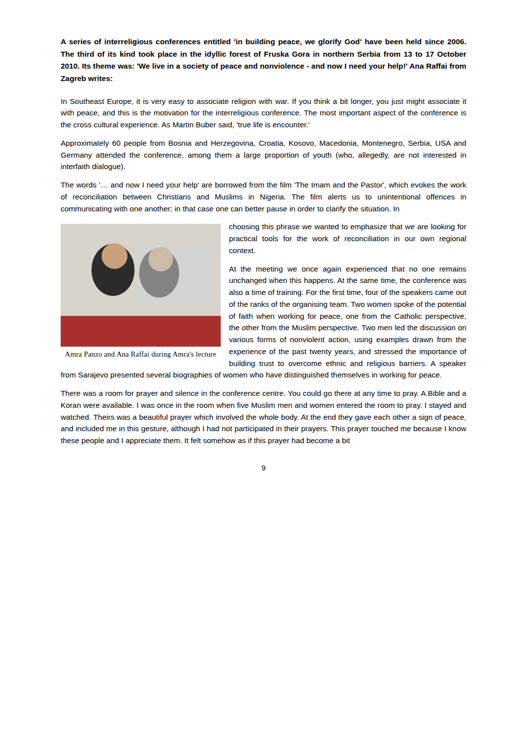A series of interreligious conferences entitled 'in building peace, we glorify God' have been held since 2006. The third of its kind took place in the idyllic forest of Fruska Gora in northern Serbia from 13 to 17 October 2010. Its theme was: 'We live in a society of peace and nonviolence - and now I need your help!' Ana Raffai from Zagreb writes:
In Southeast Europe, it is very easy to associate religion with war. If you think a bit longer, you just might associate it with peace, and this is the motivation for the interreligious conference. The most important aspect of the conference is the cross cultural experience. As Martin Buber said, 'true life is encounter.'
Approximately 60 people from Bosnia and Herzegovina, Croatia, Kosovo, Macedonia, Montenegro, Serbia, USA and Germany attended the conference, among them a large proportion of youth (who, allegedly, are not interested in interfaith dialogue).
The words '… and now I need your help' are borrowed from the film 'The Imam and the Pastor', which evokes the work of reconciliation between Christians and Muslims in Nigeria. The film alerts us to unintentional offences in communicating with one another; in that case one can better pause in order to clarify the situation. In
Amra Panzo and Ana Raffai during Amra's lecture
choosing this phrase we wanted to emphasize that we are looking for practical tools for the work of reconciliation in our own regional context.
At the meeting we once again experienced that no one remains unchanged when this happens. At the same time, the conference was also a time of training. For the first time, four of the speakers came out of the ranks of the organising team. Two women spoke of the potential of faith when working for peace, one from the Catholic perspective, the other from the Muslim perspective. Two men led the discussion on various forms of nonviolent action, using examples drawn from the experience of the past twenty years, and stressed the importance of building trust to overcome ethnic and religious barriers. A speaker from Sarajevo presented several biographies of women who have distinguished themselves in working for peace.
There was a room for prayer and silence in the conference centre. You could go there at any time to pray. A Bible and a Koran were available. I was once in the room when five Muslim men and women entered the room to pray. I stayed and watched. Theirs was a beautiful prayer which involved the whole body. At the end they gave each other a sign of peace, and included me in this gesture, although I had not participated in their prayers. This prayer touched me because I know these people and I appreciate them. It felt somehow as if this prayer had become a bit
9